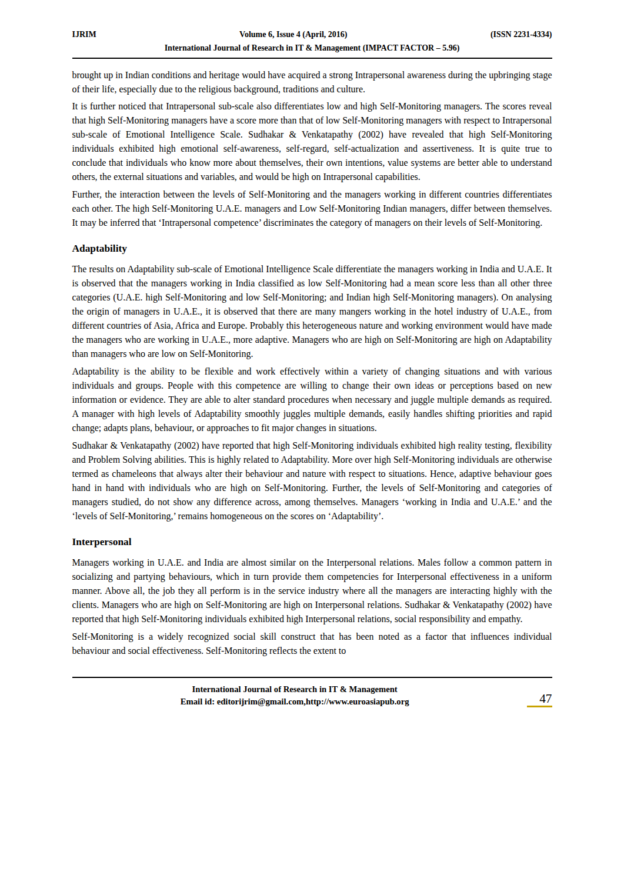IJRIM Volume 6, Issue 4 (April, 2016) (ISSN 2231-4334)
International Journal of Research in IT & Management (IMPACT FACTOR – 5.96)
brought up in Indian conditions and heritage would have acquired a strong Intrapersonal awareness during the upbringing stage of their life, especially due to the religious background, traditions and culture.
It is further noticed that Intrapersonal sub-scale also differentiates low and high Self-Monitoring managers. The scores reveal that high Self-Monitoring managers have a score more than that of low Self-Monitoring managers with respect to Intrapersonal sub-scale of Emotional Intelligence Scale. Sudhakar & Venkatapathy (2002) have revealed that high Self-Monitoring individuals exhibited high emotional self-awareness, self-regard, self-actualization and assertiveness. It is quite true to conclude that individuals who know more about themselves, their own intentions, value systems are better able to understand others, the external situations and variables, and would be high on Intrapersonal capabilities.
Further, the interaction between the levels of Self-Monitoring and the managers working in different countries differentiates each other. The high Self-Monitoring U.A.E. managers and Low Self-Monitoring Indian managers, differ between themselves. It may be inferred that ‘Intrapersonal competence’ discriminates the category of managers on their levels of Self-Monitoring.
Adaptability
The results on Adaptability sub-scale of Emotional Intelligence Scale differentiate the managers working in India and U.A.E. It is observed that the managers working in India classified as low Self-Monitoring had a mean score less than all other three categories (U.A.E. high Self-Monitoring and low Self-Monitoring; and Indian high Self-Monitoring managers). On analysing the origin of managers in U.A.E., it is observed that there are many mangers working in the hotel industry of U.A.E., from different countries of Asia, Africa and Europe. Probably this heterogeneous nature and working environment would have made the managers who are working in U.A.E., more adaptive. Managers who are high on Self-Monitoring are high on Adaptability than managers who are low on Self-Monitoring.
Adaptability is the ability to be flexible and work effectively within a variety of changing situations and with various individuals and groups. People with this competence are willing to change their own ideas or perceptions based on new information or evidence. They are able to alter standard procedures when necessary and juggle multiple demands as required. A manager with high levels of Adaptability smoothly juggles multiple demands, easily handles shifting priorities and rapid change; adapts plans, behaviour, or approaches to fit major changes in situations.
Sudhakar & Venkatapathy (2002) have reported that high Self-Monitoring individuals exhibited high reality testing, flexibility and Problem Solving abilities. This is highly related to Adaptability. More over high Self-Monitoring individuals are otherwise termed as chameleons that always alter their behaviour and nature with respect to situations. Hence, adaptive behaviour goes hand in hand with individuals who are high on Self-Monitoring. Further, the levels of Self-Monitoring and categories of managers studied, do not show any difference across, among themselves. Managers ‘working in India and U.A.E.’ and the ‘levels of Self-Monitoring,’ remains homogeneous on the scores on ‘Adaptability’.
Interpersonal
Managers working in U.A.E. and India are almost similar on the Interpersonal relations. Males follow a common pattern in socializing and partying behaviours, which in turn provide them competencies for Interpersonal effectiveness in a uniform manner. Above all, the job they all perform is in the service industry where all the managers are interacting highly with the clients. Managers who are high on Self-Monitoring are high on Interpersonal relations. Sudhakar & Venkatapathy (2002) have reported that high Self-Monitoring individuals exhibited high Interpersonal relations, social responsibility and empathy.
Self-Monitoring is a widely recognized social skill construct that has been noted as a factor that influences individual behaviour and social effectiveness. Self-Monitoring reflects the extent to
International Journal of Research in IT & Management
Email id: editorijrim@gmail.com,http://www.euroasiapub.org
47